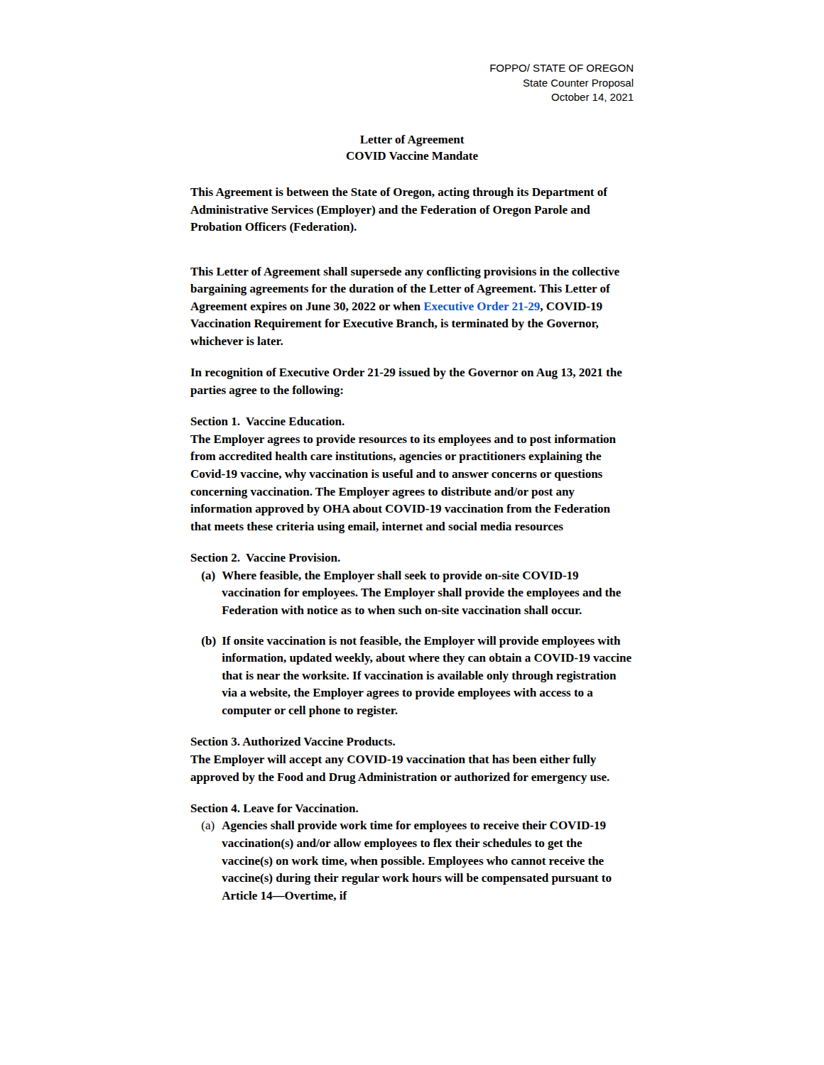FOPPO/ STATE OF OREGON
State Counter Proposal
October 14, 2021
Letter of Agreement
COVID Vaccine Mandate
This Agreement is between the State of Oregon, acting through its Department of Administrative Services (Employer) and the Federation of Oregon Parole and Probation Officers (Federation).
This Letter of Agreement shall supersede any conflicting provisions in the collective bargaining agreements for the duration of the Letter of Agreement. This Letter of Agreement expires on June 30, 2022 or when Executive Order 21-29, COVID-19 Vaccination Requirement for Executive Branch, is terminated by the Governor, whichever is later.
In recognition of Executive Order 21-29 issued by the Governor on Aug 13, 2021 the parties agree to the following:
Section 1. Vaccine Education.
The Employer agrees to provide resources to its employees and to post information from accredited health care institutions, agencies or practitioners explaining the Covid-19 vaccine, why vaccination is useful and to answer concerns or questions concerning vaccination. The Employer agrees to distribute and/or post any information approved by OHA about COVID-19 vaccination from the Federation that meets these criteria using email, internet and social media resources
Section 2. Vaccine Provision.
(a) Where feasible, the Employer shall seek to provide on-site COVID-19 vaccination for employees. The Employer shall provide the employees and the Federation with notice as to when such on-site vaccination shall occur.
(b) If onsite vaccination is not feasible, the Employer will provide employees with information, updated weekly, about where they can obtain a COVID-19 vaccine that is near the worksite. If vaccination is available only through registration via a website, the Employer agrees to provide employees with access to a computer or cell phone to register.
Section 3. Authorized Vaccine Products.
The Employer will accept any COVID-19 vaccination that has been either fully approved by the Food and Drug Administration or authorized for emergency use.
Section 4. Leave for Vaccination.
(a) Agencies shall provide work time for employees to receive their COVID-19 vaccination(s) and/or allow employees to flex their schedules to get the vaccine(s) on work time, when possible. Employees who cannot receive the vaccine(s) during their regular work hours will be compensated pursuant to Article 14—Overtime, if